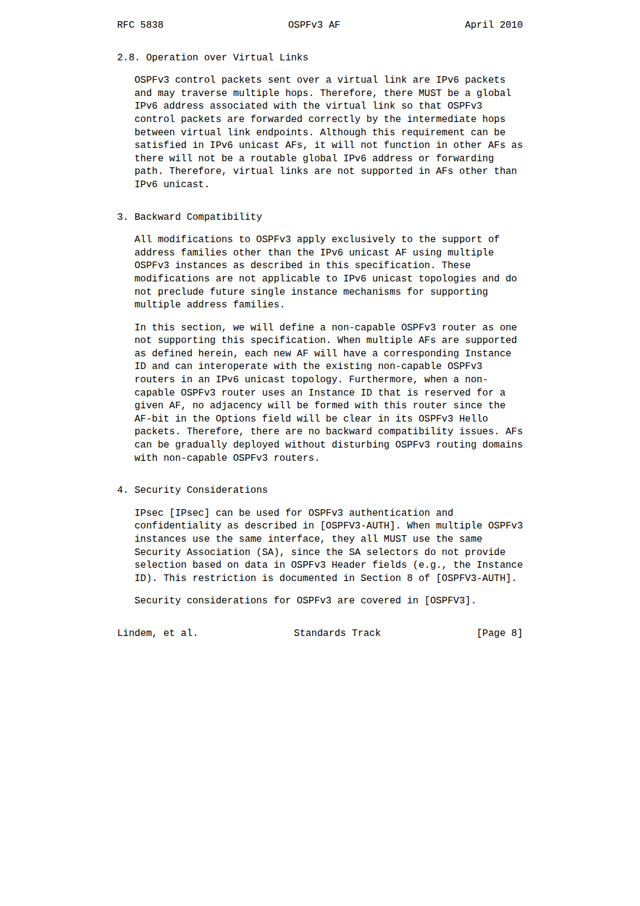RFC 5838 OSPFv3 AF April 2010
2.8. Operation over Virtual Links
OSPFv3 control packets sent over a virtual link are IPv6 packets and may traverse multiple hops. Therefore, there MUST be a global IPv6 address associated with the virtual link so that OSPFv3 control packets are forwarded correctly by the intermediate hops between virtual link endpoints. Although this requirement can be satisfied in IPv6 unicast AFs, it will not function in other AFs as there will not be a routable global IPv6 address or forwarding path. Therefore, virtual links are not supported in AFs other than IPv6 unicast.
3. Backward Compatibility
All modifications to OSPFv3 apply exclusively to the support of address families other than the IPv6 unicast AF using multiple OSPFv3 instances as described in this specification. These modifications are not applicable to IPv6 unicast topologies and do not preclude future single instance mechanisms for supporting multiple address families.
In this section, we will define a non-capable OSPFv3 router as one not supporting this specification. When multiple AFs are supported as defined herein, each new AF will have a corresponding Instance ID and can interoperate with the existing non-capable OSPFv3 routers in an IPv6 unicast topology. Furthermore, when a non-capable OSPFv3 router uses an Instance ID that is reserved for a given AF, no adjacency will be formed with this router since the AF-bit in the Options field will be clear in its OSPFv3 Hello packets. Therefore, there are no backward compatibility issues. AFs can be gradually deployed without disturbing OSPFv3 routing domains with non-capable OSPFv3 routers.
4. Security Considerations
IPsec [IPsec] can be used for OSPFv3 authentication and confidentiality as described in [OSPFV3-AUTH]. When multiple OSPFv3 instances use the same interface, they all MUST use the same Security Association (SA), since the SA selectors do not provide selection based on data in OSPFv3 Header fields (e.g., the Instance ID). This restriction is documented in Section 8 of [OSPFV3-AUTH].
Security considerations for OSPFv3 are covered in [OSPFV3].
Lindem, et al. Standards Track [Page 8]